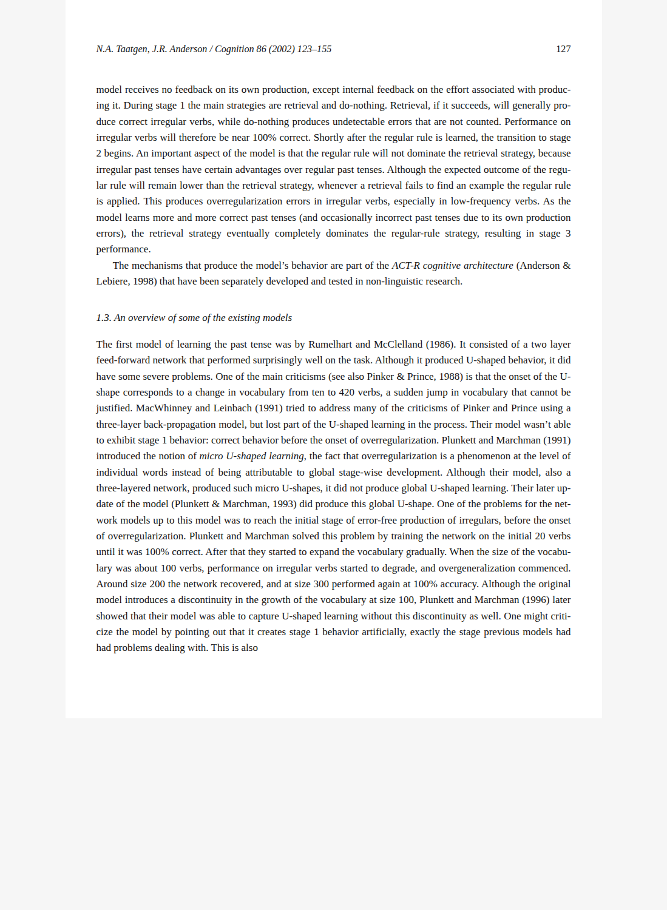N.A. Taatgen, J.R. Anderson / Cognition 86 (2002) 123–155 127
model receives no feedback on its own production, except internal feedback on the effort associated with producing it. During stage 1 the main strategies are retrieval and do-nothing. Retrieval, if it succeeds, will generally produce correct irregular verbs, while do-nothing produces undetectable errors that are not counted. Performance on irregular verbs will therefore be near 100% correct. Shortly after the regular rule is learned, the transition to stage 2 begins. An important aspect of the model is that the regular rule will not dominate the retrieval strategy, because irregular past tenses have certain advantages over regular past tenses. Although the expected outcome of the regular rule will remain lower than the retrieval strategy, whenever a retrieval fails to find an example the regular rule is applied. This produces overregularization errors in irregular verbs, especially in low-frequency verbs. As the model learns more and more correct past tenses (and occasionally incorrect past tenses due to its own production errors), the retrieval strategy eventually completely dominates the regular-rule strategy, resulting in stage 3 performance.
The mechanisms that produce the model’s behavior are part of the ACT-R cognitive architecture (Anderson & Lebiere, 1998) that have been separately developed and tested in non-linguistic research.
1.3. An overview of some of the existing models
The first model of learning the past tense was by Rumelhart and McClelland (1986). It consisted of a two layer feed-forward network that performed surprisingly well on the task. Although it produced U-shaped behavior, it did have some severe problems. One of the main criticisms (see also Pinker & Prince, 1988) is that the onset of the U-shape corresponds to a change in vocabulary from ten to 420 verbs, a sudden jump in vocabulary that cannot be justified. MacWhinney and Leinbach (1991) tried to address many of the criticisms of Pinker and Prince using a three-layer back-propagation model, but lost part of the U-shaped learning in the process. Their model wasn’t able to exhibit stage 1 behavior: correct behavior before the onset of overregularization. Plunkett and Marchman (1991) introduced the notion of micro U-shaped learning, the fact that overregularization is a phenomenon at the level of individual words instead of being attributable to global stage-wise development. Although their model, also a three-layered network, produced such micro U-shapes, it did not produce global U-shaped learning. Their later update of the model (Plunkett & Marchman, 1993) did produce this global U-shape. One of the problems for the network models up to this model was to reach the initial stage of error-free production of irregulars, before the onset of overregularization. Plunkett and Marchman solved this problem by training the network on the initial 20 verbs until it was 100% correct. After that they started to expand the vocabulary gradually. When the size of the vocabulary was about 100 verbs, performance on irregular verbs started to degrade, and overgeneralization commenced. Around size 200 the network recovered, and at size 300 performed again at 100% accuracy. Although the original model introduces a discontinuity in the growth of the vocabulary at size 100, Plunkett and Marchman (1996) later showed that their model was able to capture U-shaped learning without this discontinuity as well. One might criticize the model by pointing out that it creates stage 1 behavior artificially, exactly the stage previous models had had problems dealing with. This is also